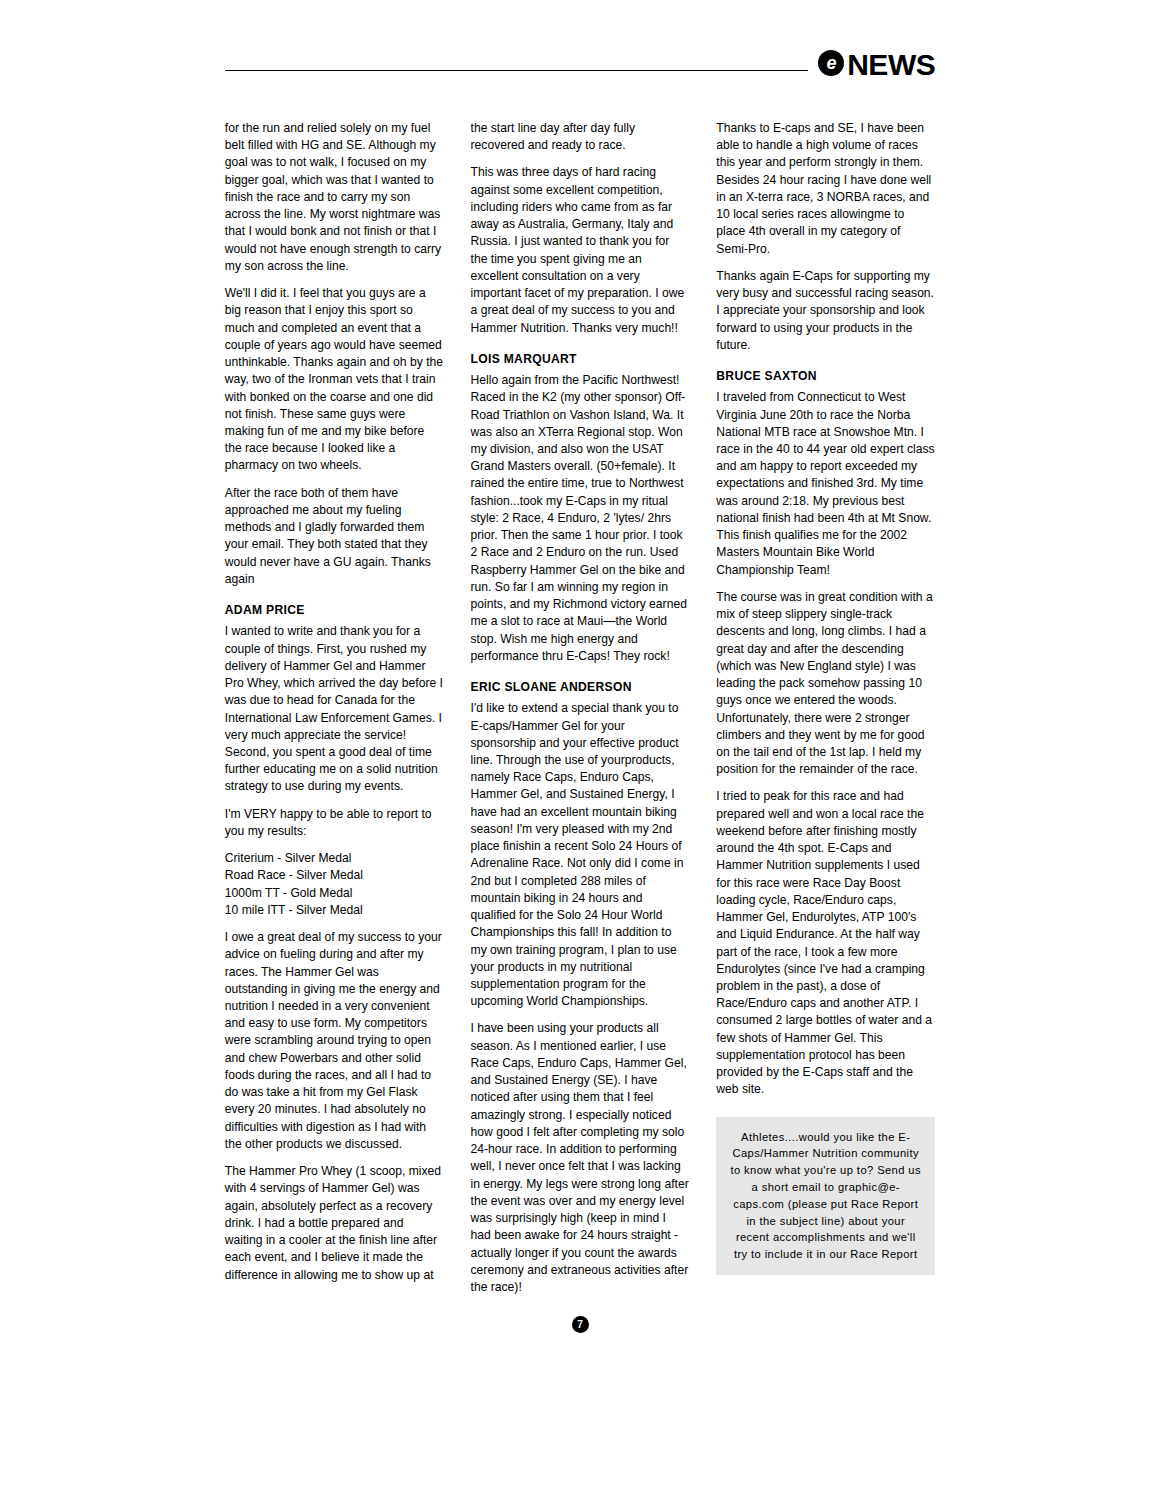e NEWS
for the run and relied solely on my fuel belt filled with HG and SE. Although my goal was to not walk, I focused on my bigger goal, which was that I wanted to finish the race and to carry my son across the line. My worst nightmare was that I would bonk and not finish or that I would not have enough strength to carry my son across the line.
We'll I did it. I feel that you guys are a big reason that I enjoy this sport so much and completed an event that a couple of years ago would have seemed unthinkable. Thanks again and oh by the way, two of the Ironman vets that I train with bonked on the coarse and one did not finish. These same guys were making fun of me and my bike before the race because I looked like a pharmacy on two wheels.
After the race both of them have approached me about my fueling methods and I gladly forwarded them your email. They both stated that they would never have a GU again. Thanks again
ADAM PRICE
I wanted to write and thank you for a couple of things. First, you rushed my delivery of Hammer Gel and Hammer Pro Whey, which arrived the day before I was due to head for Canada for the International Law Enforcement Games. I very much appreciate the service! Second, you spent a good deal of time further educating me on a solid nutrition strategy to use during my events.
I'm VERY happy to be able to report to you my results:
Criterium - Silver Medal
Road Race - Silver Medal
1000m TT - Gold Medal
10 mile ITT - Silver Medal
I owe a great deal of my success to your advice on fueling during and after my races. The Hammer Gel was outstanding in giving me the energy and nutrition I needed in a very convenient and easy to use form. My competitors were scrambling around trying to open and chew Powerbars and other solid foods during the races, and all I had to do was take a hit from my Gel Flask every 20 minutes. I had absolutely no difficulties with digestion as I had with the other products we discussed.
The Hammer Pro Whey (1 scoop, mixed with 4 servings of Hammer Gel) was again, absolutely perfect as a recovery drink. I had a bottle prepared and waiting in a cooler at the finish line after each event, and I believe it made the difference in allowing me to show up at the start line day after day fully recovered and ready to race.
This was three days of hard racing against some excellent competition, including riders who came from as far away as Australia, Germany, Italy and Russia. I just wanted to thank you for the time you spent giving me an excellent consultation on a very important facet of my preparation. I owe a great deal of my success to you and Hammer Nutrition. Thanks very much!!
LOIS MARQUART
Hello again from the Pacific Northwest! Raced in the K2 (my other sponsor) Off-Road Triathlon on Vashon Island, Wa. It was also an XTerra Regional stop. Won my division, and also won the USAT Grand Masters overall. (50+female). It rained the entire time, true to Northwest fashion...took my E-Caps in my ritual style: 2 Race, 4 Enduro, 2 'lytes/ 2hrs prior. Then the same 1 hour prior. I took 2 Race and 2 Enduro on the run. Used Raspberry Hammer Gel on the bike and run. So far I am winning my region in points, and my Richmond victory earned me a slot to race at Maui—the World stop. Wish me high energy and performance thru E-Caps! They rock!
ERIC SLOANE ANDERSON
I'd like to extend a special thank you to E-caps/Hammer Gel for your sponsorship and your effective product line. Through the use of yourproducts, namely Race Caps, Enduro Caps, Hammer Gel, and Sustained Energy, I have had an excellent mountain biking season! I'm very pleased with my 2nd place finishin a recent Solo 24 Hours of Adrenaline Race. Not only did I come in 2nd but I completed 288 miles of mountain biking in 24 hours and qualified for the Solo 24 Hour World Championships this fall! In addition to my own training program, I plan to use your products in my nutritional supplementation program for the upcoming World Championships.
I have been using your products all season. As I mentioned earlier, I use Race Caps, Enduro Caps, Hammer Gel, and Sustained Energy (SE). I have noticed after using them that I feel amazingly strong. I especially noticed how good I felt after completing my solo 24-hour race. In addition to performing well, I never once felt that I was lacking in energy. My legs were strong long after the event was over and my energy level was surprisingly high (keep in mind I had been awake for 24 hours straight - actually longer if you count the awards ceremony and extraneous activities after the race)!
Thanks to E-caps and SE, I have been able to handle a high volume of races this year and perform strongly in them. Besides 24 hour racing I have done well in an X-terra race, 3 NORBA races, and 10 local series races allowingme to place 4th overall in my category of Semi-Pro.
Thanks again E-Caps for supporting my very busy and successful racing season. I appreciate your sponsorship and look forward to using your products in the future.
BRUCE SAXTON
I traveled from Connecticut to West Virginia June 20th to race the Norba National MTB race at Snowshoe Mtn. I race in the 40 to 44 year old expert class and am happy to report exceeded my expectations and finished 3rd. My time was around 2:18. My previous best national finish had been 4th at Mt Snow. This finish qualifies me for the 2002 Masters Mountain Bike World Championship Team!
The course was in great condition with a mix of steep slippery single-track descents and long, long climbs. I had a great day and after the descending (which was New England style) I was leading the pack somehow passing 10 guys once we entered the woods. Unfortunately, there were 2 stronger climbers and they went by me for good on the tail end of the 1st lap. I held my position for the remainder of the race.
I tried to peak for this race and had prepared well and won a local race the weekend before after finishing mostly around the 4th spot. E-Caps and Hammer Nutrition supplements I used for this race were Race Day Boost loading cycle, Race/Enduro caps, Hammer Gel, Endurolytes, ATP 100's and Liquid Endurance. At the half way part of the race, I took a few more Endurolytes (since I've had a cramping problem in the past), a dose of Race/Enduro caps and another ATP. I consumed 2 large bottles of water and a few shots of Hammer Gel. This supplementation protocol has been provided by the E-Caps staff and the web site.
Athletes....would you like the E-Caps/Hammer Nutrition community to know what you're up to? Send us a short email to graphic@e-caps.com (please put Race Report in the subject line) about your recent accomplishments and we'll try to include it in our Race Report
7